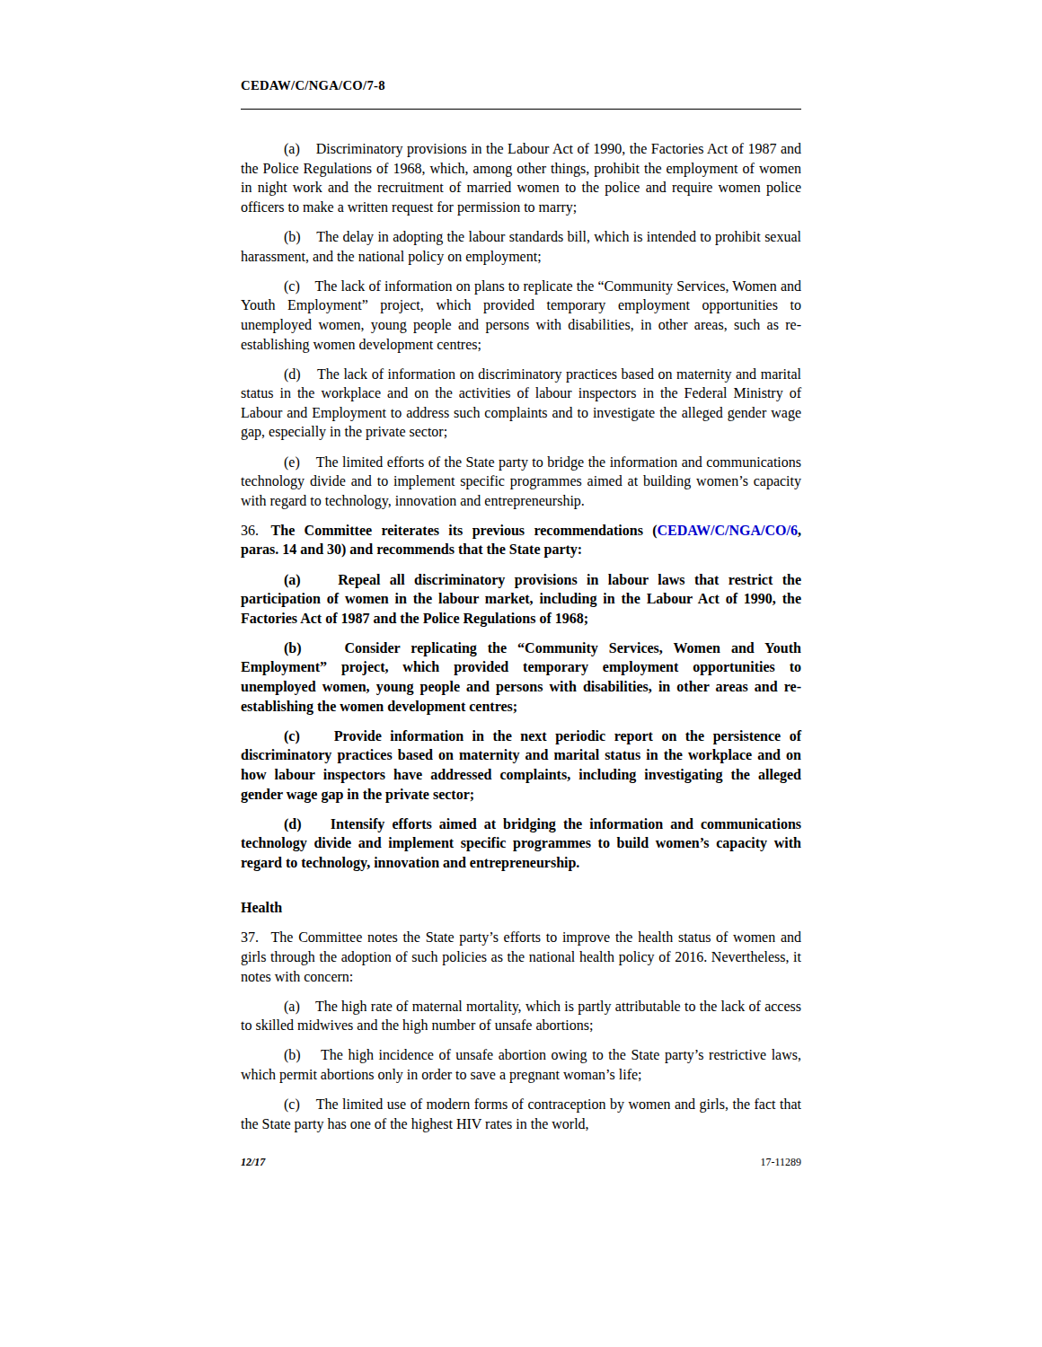CEDAW/C/NGA/CO/7-8
(a) Discriminatory provisions in the Labour Act of 1990, the Factories Act of 1987 and the Police Regulations of 1968, which, among other things, prohibit the employment of women in night work and the recruitment of married women to the police and require women police officers to make a written request for permission to marry;
(b) The delay in adopting the labour standards bill, which is intended to prohibit sexual harassment, and the national policy on employment;
(c) The lack of information on plans to replicate the “Community Services, Women and Youth Employment” project, which provided temporary employment opportunities to unemployed women, young people and persons with disabilities, in other areas, such as re-establishing women development centres;
(d) The lack of information on discriminatory practices based on maternity and marital status in the workplace and on the activities of labour inspectors in the Federal Ministry of Labour and Employment to address such complaints and to investigate the alleged gender wage gap, especially in the private sector;
(e) The limited efforts of the State party to bridge the information and communications technology divide and to implement specific programmes aimed at building women’s capacity with regard to technology, innovation and entrepreneurship.
36. The Committee reiterates its previous recommendations (CEDAW/C/NGA/CO/6, paras. 14 and 30) and recommends that the State party:
(a) Repeal all discriminatory provisions in labour laws that restrict the participation of women in the labour market, including in the Labour Act of 1990, the Factories Act of 1987 and the Police Regulations of 1968;
(b) Consider replicating the “Community Services, Women and Youth Employment” project, which provided temporary employment opportunities to unemployed women, young people and persons with disabilities, in other areas and re-establishing the women development centres;
(c) Provide information in the next periodic report on the persistence of discriminatory practices based on maternity and marital status in the workplace and on how labour inspectors have addressed complaints, including investigating the alleged gender wage gap in the private sector;
(d) Intensify efforts aimed at bridging the information and communications technology divide and implement specific programmes to build women’s capacity with regard to technology, innovation and entrepreneurship.
Health
37. The Committee notes the State party’s efforts to improve the health status of women and girls through the adoption of such policies as the national health policy of 2016. Nevertheless, it notes with concern:
(a) The high rate of maternal mortality, which is partly attributable to the lack of access to skilled midwives and the high number of unsafe abortions;
(b) The high incidence of unsafe abortion owing to the State party’s restrictive laws, which permit abortions only in order to save a pregnant woman’s life;
(c) The limited use of modern forms of contraception by women and girls, the fact that the State party has one of the highest HIV rates in the world,
12/17 17-11289